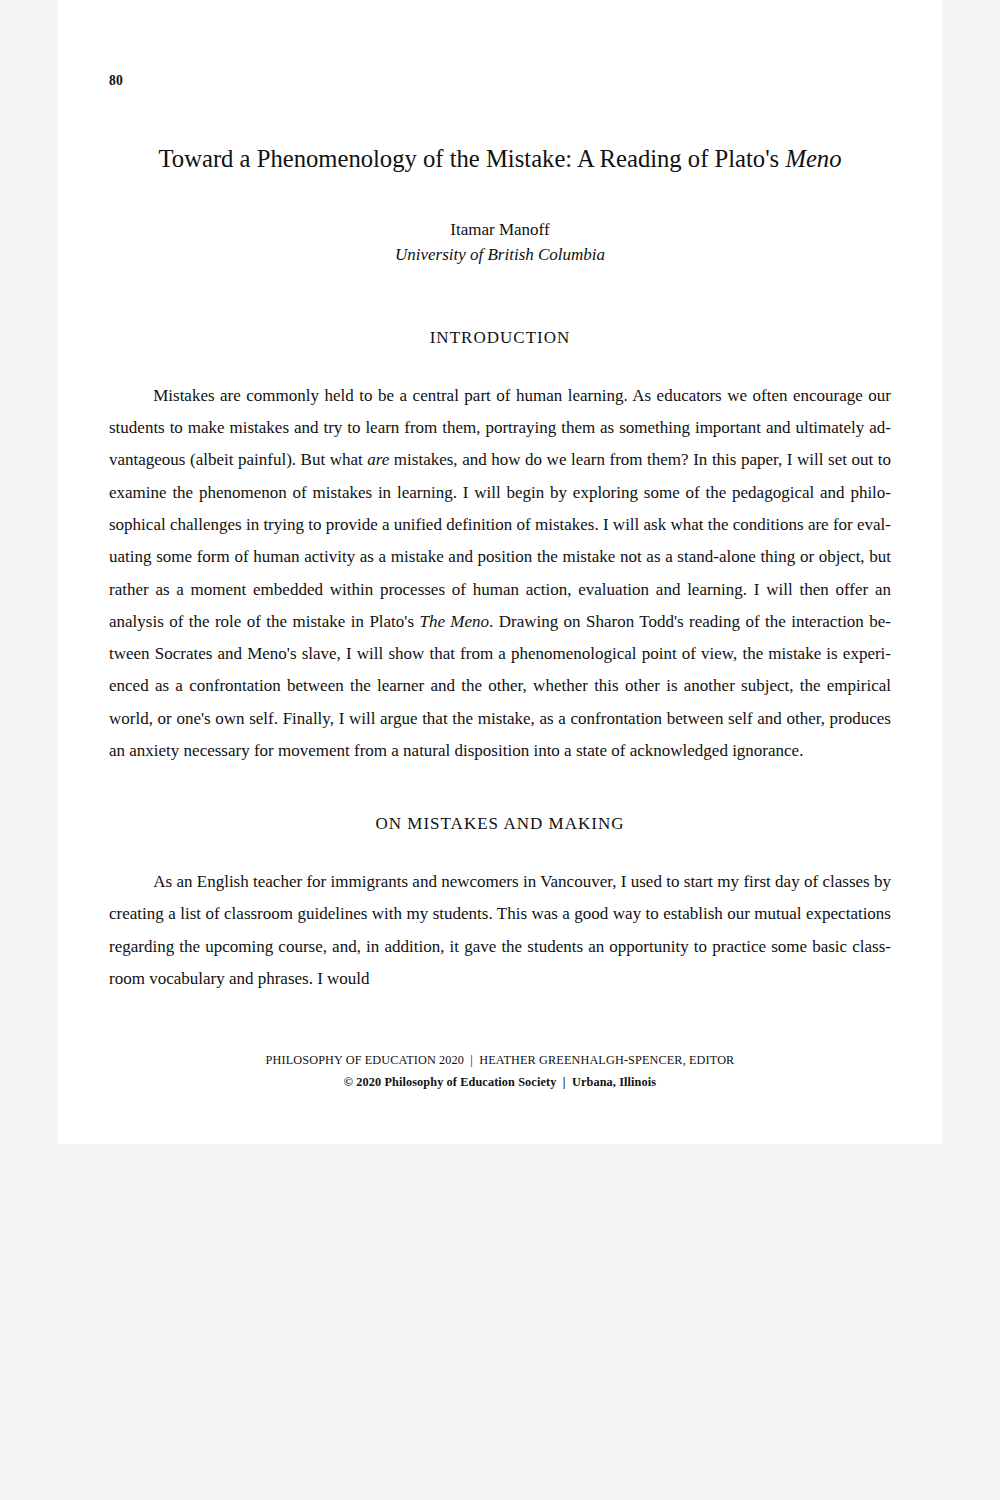80
Toward a Phenomenology of the Mistake: A Reading of Plato's Meno
Itamar Manoff
University of British Columbia
Introduction
Mistakes are commonly held to be a central part of human learning. As educators we often encourage our students to make mistakes and try to learn from them, portraying them as something important and ultimately advantageous (albeit painful). But what are mistakes, and how do we learn from them? In this paper, I will set out to examine the phenomenon of mistakes in learning. I will begin by exploring some of the pedagogical and philosophical challenges in trying to provide a unified definition of mistakes. I will ask what the conditions are for evaluating some form of human activity as a mistake and position the mistake not as a stand-alone thing or object, but rather as a moment embedded within processes of human action, evaluation and learning. I will then offer an analysis of the role of the mistake in Plato's The Meno. Drawing on Sharon Todd's reading of the interaction between Socrates and Meno's slave, I will show that from a phenomenological point of view, the mistake is experienced as a confrontation between the learner and the other, whether this other is another subject, the empirical world, or one's own self. Finally, I will argue that the mistake, as a confrontation between self and other, produces an anxiety necessary for movement from a natural disposition into a state of acknowledged ignorance.
On Mistakes and Making
As an English teacher for immigrants and newcomers in Vancouver, I used to start my first day of classes by creating a list of classroom guidelines with my students. This was a good way to establish our mutual expectations regarding the upcoming course, and, in addition, it gave the students an opportunity to practice some basic classroom vocabulary and phrases. I would
Philosophy of Education 2020 | Heather Greenhalgh-Spencer, editor
© 2020 Philosophy of Education Society | Urbana, Illinois